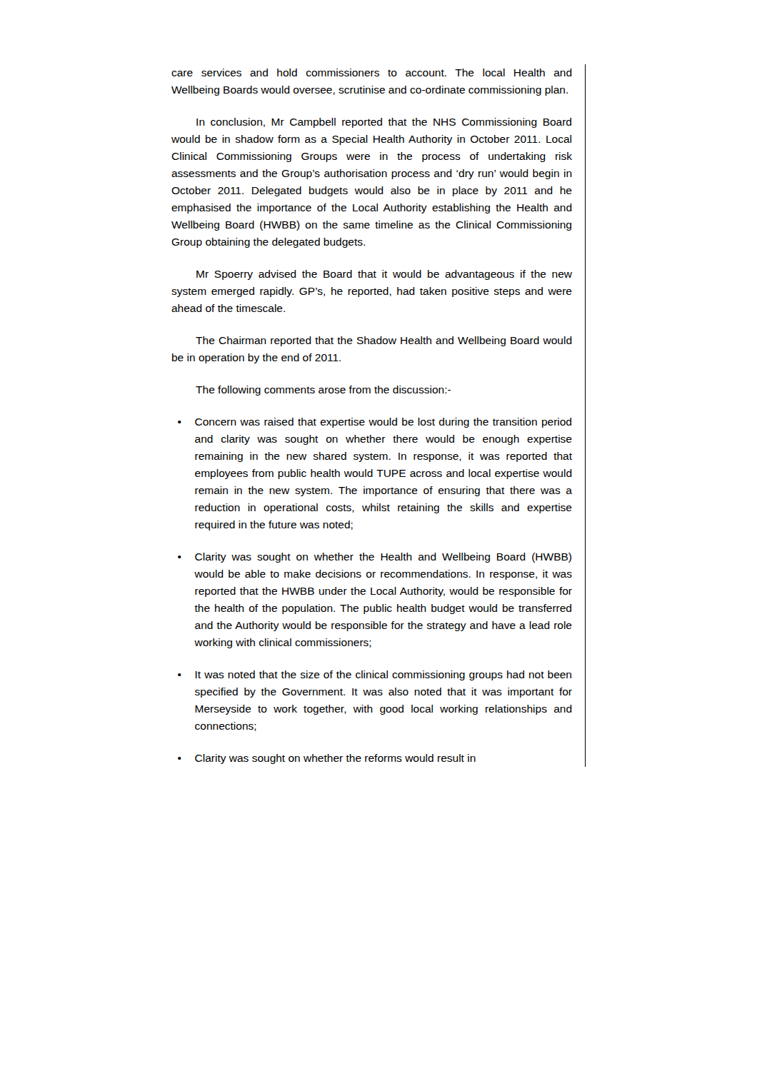care services and hold commissioners to account. The local Health and Wellbeing Boards would oversee, scrutinise and co-ordinate commissioning plan.
In conclusion, Mr Campbell reported that the NHS Commissioning Board would be in shadow form as a Special Health Authority in October 2011. Local Clinical Commissioning Groups were in the process of undertaking risk assessments and the Group’s authorisation process and ‘dry run’ would begin in October 2011. Delegated budgets would also be in place by 2011 and he emphasised the importance of the Local Authority establishing the Health and Wellbeing Board (HWBB) on the same timeline as the Clinical Commissioning Group obtaining the delegated budgets.
Mr Spoerry advised the Board that it would be advantageous if the new system emerged rapidly. GP’s, he reported, had taken positive steps and were ahead of the timescale.
The Chairman reported that the Shadow Health and Wellbeing Board would be in operation by the end of 2011.
The following comments arose from the discussion:-
Concern was raised that expertise would be lost during the transition period and clarity was sought on whether there would be enough expertise remaining in the new shared system. In response, it was reported that employees from public health would TUPE across and local expertise would remain in the new system. The importance of ensuring that there was a reduction in operational costs, whilst retaining the skills and expertise required in the future was noted;
Clarity was sought on whether the Health and Wellbeing Board (HWBB) would be able to make decisions or recommendations. In response, it was reported that the HWBB under the Local Authority, would be responsible for the health of the population. The public health budget would be transferred and the Authority would be responsible for the strategy and have a lead role working with clinical commissioners;
It was noted that the size of the clinical commissioning groups had not been specified by the Government. It was also noted that it was important for Merseyside to work together, with good local working relationships and connections;
Clarity was sought on whether the reforms would result in